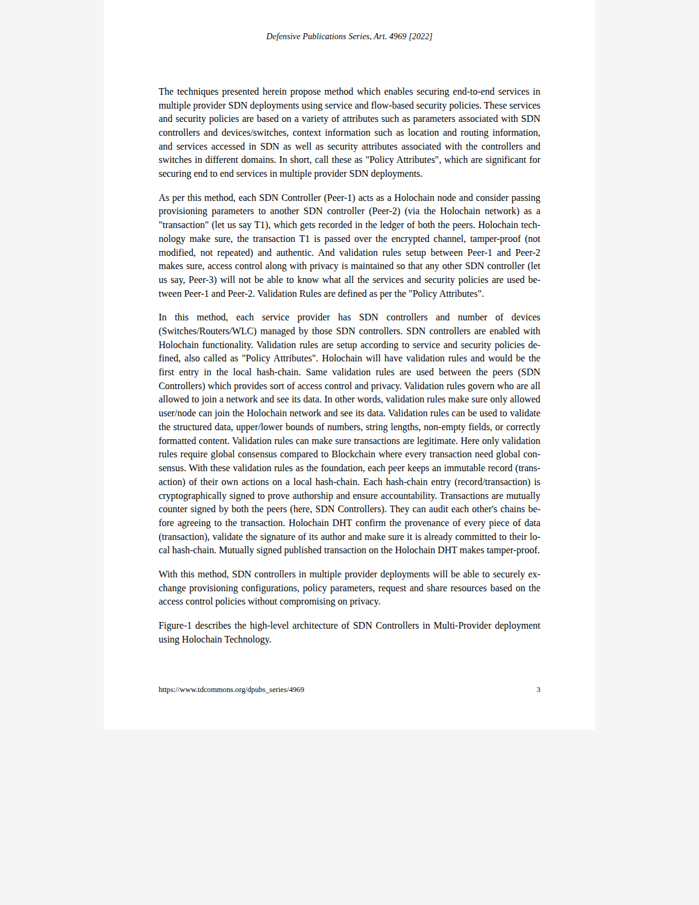Defensive Publications Series, Art. 4969 [2022]
The techniques presented herein propose method which enables securing end-to-end services in multiple provider SDN deployments using service and flow-based security policies. These services and security policies are based on a variety of attributes such as parameters associated with SDN controllers and devices/switches, context information such as location and routing information, and services accessed in SDN as well as security attributes associated with the controllers and switches in different domains. In short, call these as "Policy Attributes", which are significant for securing end to end services in multiple provider SDN deployments.
As per this method, each SDN Controller (Peer-1) acts as a Holochain node and consider passing provisioning parameters to another SDN controller (Peer-2) (via the Holochain network) as a "transaction" (let us say T1), which gets recorded in the ledger of both the peers. Holochain technology make sure, the transaction T1 is passed over the encrypted channel, tamper-proof (not modified, not repeated) and authentic. And validation rules setup between Peer-1 and Peer-2 makes sure, access control along with privacy is maintained so that any other SDN controller (let us say, Peer-3) will not be able to know what all the services and security policies are used between Peer-1 and Peer-2. Validation Rules are defined as per the "Policy Attributes".
In this method, each service provider has SDN controllers and number of devices (Switches/Routers/WLC) managed by those SDN controllers. SDN controllers are enabled with Holochain functionality. Validation rules are setup according to service and security policies defined, also called as "Policy Attributes". Holochain will have validation rules and would be the first entry in the local hash-chain. Same validation rules are used between the peers (SDN Controllers) which provides sort of access control and privacy. Validation rules govern who are all allowed to join a network and see its data. In other words, validation rules make sure only allowed user/node can join the Holochain network and see its data. Validation rules can be used to validate the structured data, upper/lower bounds of numbers, string lengths, non-empty fields, or correctly formatted content. Validation rules can make sure transactions are legitimate. Here only validation rules require global consensus compared to Blockchain where every transaction need global consensus. With these validation rules as the foundation, each peer keeps an immutable record (transaction) of their own actions on a local hash-chain. Each hash-chain entry (record/transaction) is cryptographically signed to prove authorship and ensure accountability. Transactions are mutually counter signed by both the peers (here, SDN Controllers). They can audit each other's chains before agreeing to the transaction. Holochain DHT confirm the provenance of every piece of data (transaction), validate the signature of its author and make sure it is already committed to their local hash-chain. Mutually signed published transaction on the Holochain DHT makes tamper-proof.
With this method, SDN controllers in multiple provider deployments will be able to securely exchange provisioning configurations, policy parameters, request and share resources based on the access control policies without compromising on privacy.
Figure-1 describes the high-level architecture of SDN Controllers in Multi-Provider deployment using Holochain Technology.
https://www.tdcommons.org/dpubs_series/4969 3